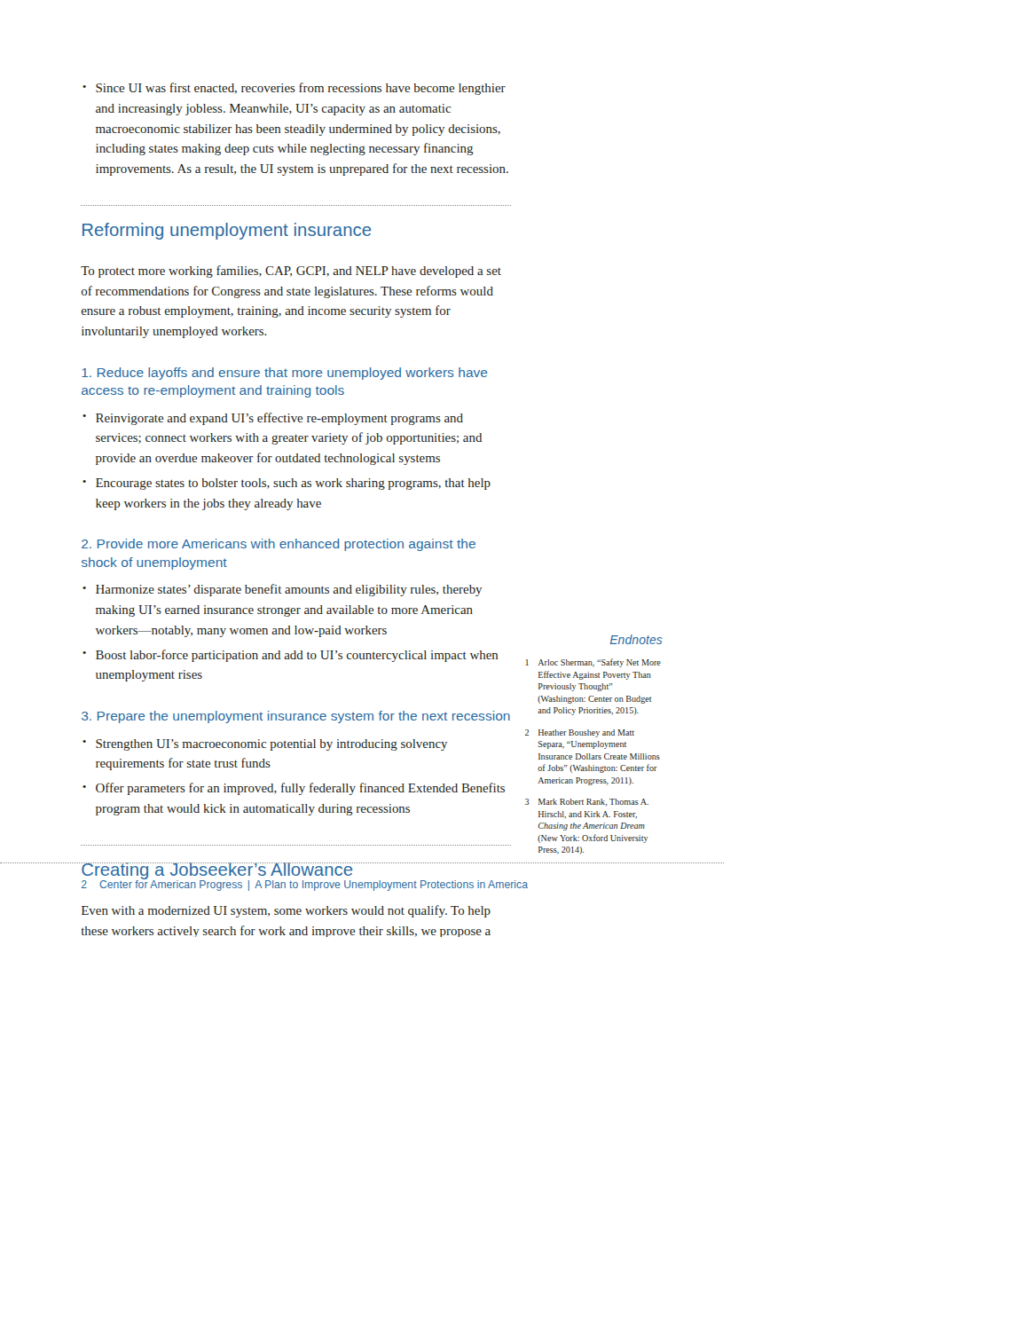Since UI was first enacted, recoveries from recessions have become lengthier and increasingly jobless. Meanwhile, UI’s capacity as an automatic macroeconomic stabilizer has been steadily undermined by policy decisions, including states making deep cuts while neglecting necessary financing improvements. As a result, the UI system is unprepared for the next recession.
Reforming unemployment insurance
To protect more working families, CAP, GCPI, and NELP have developed a set of recommendations for Congress and state legislatures. These reforms would ensure a robust employment, training, and income security system for involuntarily unemployed workers.
1. Reduce layoffs and ensure that more unemployed workers have access to re-employment and training tools
Reinvigorate and expand UI’s effective re-employment programs and services; connect workers with a greater variety of job opportunities; and provide an overdue makeover for outdated technological systems
Encourage states to bolster tools, such as work sharing programs, that help keep workers in the jobs they already have
2. Provide more Americans with enhanced protection against the shock of unemployment
Harmonize states’ disparate benefit amounts and eligibility rules, thereby making UI’s earned insurance stronger and available to more American workers—notably, many women and low-paid workers
Boost labor-force participation and add to UI’s countercyclical impact when unemployment rises
3. Prepare the unemployment insurance system for the next recession
Strengthen UI’s macroeconomic potential by introducing solvency requirements for state trust funds
Offer parameters for an improved, fully federally financed Extended Benefits program that would kick in automatically during recessions
Creating a Jobseeker’s Allowance
Even with a modernized UI system, some workers would not qualify. To help these workers actively search for work and improve their skills, we propose a Jobseeker’s Allowance, or JSA—a small, short-term weekly allowance equal to approximately 50 percent of the wages of a typical low-paid worker, alongside services that facilitate employment and connections to job opportunities.
Endnotes
Arloc Sherman, “Safety Net More Effective Against Poverty Than Previously Thought” (Washington: Center on Budget and Policy Priorities, 2015).
Heather Boushey and Matt Separa, “Unemployment Insurance Dollars Create Millions of Jobs” (Washington: Center for American Progress, 2011).
Mark Robert Rank, Thomas A. Hirschl, and Kirk A. Foster, Chasing the American Dream (New York: Oxford University Press, 2014).
2 Center for American Progress|A Plan to Improve Unemployment Protections in America